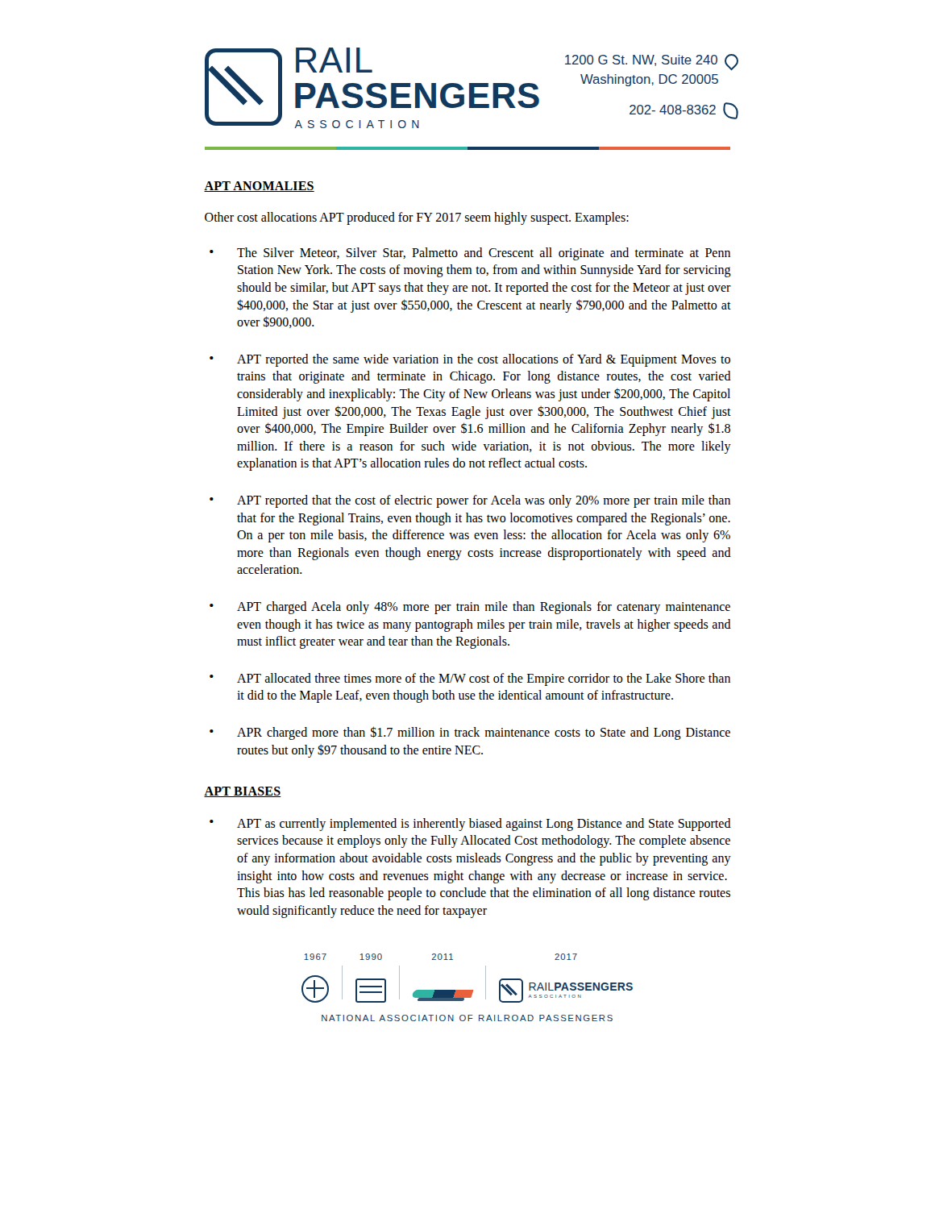RAIL PASSENGERS
ASSOCIATION
1200 G St. NW, Suite 240
Washington, DC 20005
202- 408-8362
APT ANOMALIES
Other cost allocations APT produced for FY 2017 seem highly suspect. Examples:
The Silver Meteor, Silver Star, Palmetto and Crescent all originate and terminate at Penn Station New York. The costs of moving them to, from and within Sunnyside Yard for servicing should be similar, but APT says that they are not. It reported the cost for the Meteor at just over $400,000, the Star at just over $550,000, the Crescent at nearly $790,000 and the Palmetto at over $900,000.
APT reported the same wide variation in the cost allocations of Yard & Equipment Moves to trains that originate and terminate in Chicago. For long distance routes, the cost varied considerably and inexplicably: The City of New Orleans was just under $200,000, The Capitol Limited just over $200,000, The Texas Eagle just over $300,000, The Southwest Chief just over $400,000, The Empire Builder over $1.6 million and he California Zephyr nearly $1.8 million. If there is a reason for such wide variation, it is not obvious. The more likely explanation is that APT’s allocation rules do not reflect actual costs.
APT reported that the cost of electric power for Acela was only 20% more per train mile than that for the Regional Trains, even though it has two locomotives compared the Regionals’ one. On a per ton mile basis, the difference was even less: the allocation for Acela was only 6% more than Regionals even though energy costs increase disproportionately with speed and acceleration.
APT charged Acela only 48% more per train mile than Regionals for catenary maintenance even though it has twice as many pantograph miles per train mile, travels at higher speeds and must inflict greater wear and tear than the Regionals.
APT allocated three times more of the M/W cost of the Empire corridor to the Lake Shore than it did to the Maple Leaf, even though both use the identical amount of infrastructure.
APR charged more than $1.7 million in track maintenance costs to State and Long Distance routes but only $97 thousand to the entire NEC.
APT BIASES
APT as currently implemented is inherently biased against Long Distance and State Supported services because it employs only the Fully Allocated Cost methodology. The complete absence of any information about avoidable costs misleads Congress and the public by preventing any insight into how costs and revenues might change with any decrease or increase in service. This bias has led reasonable people to conclude that the elimination of all long distance routes would significantly reduce the need for taxpayer
1967
1990
2011
2017
RAILPASSENGERS
ASSOCIATION
NATIONAL ASSOCIATION OF RAILROAD PASSENGERS